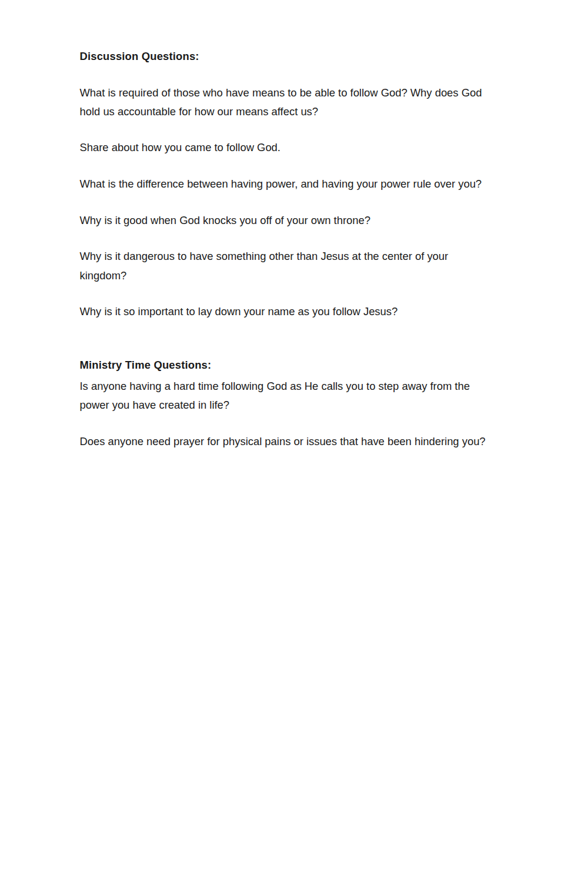Discussion Questions:
What is required of those who have means to be able to follow God? Why does God hold us accountable for how our means affect us?
Share about how you came to follow God.
What is the difference between having power, and having your power rule over you?
Why is it good when God knocks you off of your own throne?
Why is it dangerous to have something other than Jesus at the center of your kingdom?
Why is it so important to lay down your name as you follow Jesus?
Ministry Time Questions:
Is anyone having a hard time following God as He calls you to step away from the power you have created in life?
Does anyone need prayer for physical pains or issues that have been hindering you?